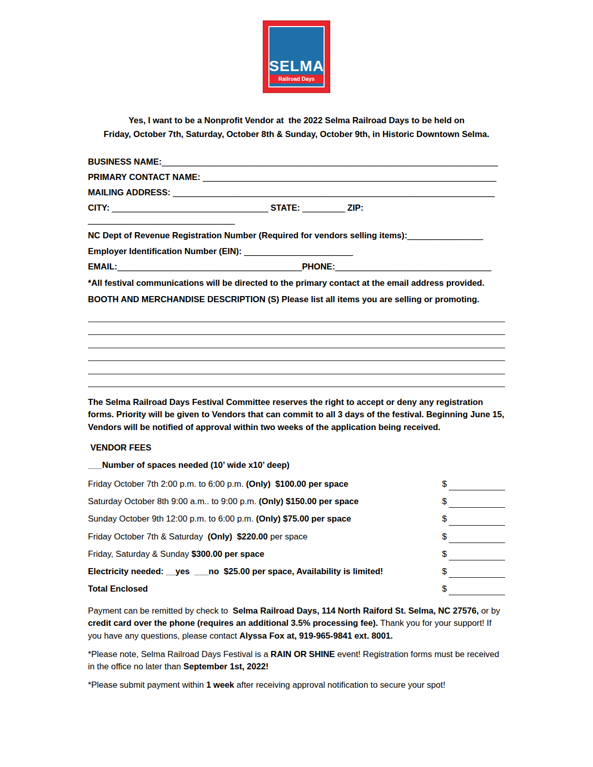SELMA
Railroad Days
Yes, I want to be a Nonprofit Vendor at the 2022 Selma Railroad Days to be held on
Friday, October 7th, Saturday, October 8th & Sunday, October 9th, in Historic Downtown Selma.
BUSINESS NAME:_______________________________________________________________________
PRIMARY CONTACT NAME: ______________________________________________________________
MAILING ADDRESS: ____________________________________________________________________
CITY: _________________________________ STATE: _________ ZIP: _______________________________
NC Dept of Revenue Registration Number (Required for vendors selling items):________________
Employer Identification Number (EIN): _______________________
EMAIL:_______________________________________PHONE:_________________________________
*All festival communications will be directed to the primary contact at the email address provided.
BOOTH AND MERCHANDISE DESCRIPTION (S) Please list all items you are selling or promoting.
The Selma Railroad Days Festival Committee reserves the right to accept or deny any registration forms. Priority will be given to Vendors that can commit to all 3 days of the festival. Beginning June 15, Vendors will be notified of approval within two weeks of the application being received.
VENDOR FEES
___Number of spaces needed (10’ wide x10’ deep)
| Friday October 7th 2:00 p.m. to 6:00 p.m. (Only) $100.00 per space | $ |
| Saturday October 8th 9:00 a.m.. to 9:00 p.m. (Only) $150.00 per space | $ |
| Sunday October 9th 12:00 p.m. to 6:00 p.m. (Only) $75.00 per space | $ |
| Friday October 7th & Saturday (Only) $220.00 per space | $ |
| Friday, Saturday & Sunday $300.00 per space | $ |
| Electricity needed: __yes ___no $25.00 per space, Availability is limited! | $ |
| Total Enclosed | $ |
Payment can be remitted by check to Selma Railroad Days, 114 North Raiford St. Selma, NC 27576, or by credit card over the phone (requires an additional 3.5% processing fee). Thank you for your support! If you have any questions, please contact Alyssa Fox at, 919-965-9841 ext. 8001.
*Please note, Selma Railroad Days Festival is a RAIN OR SHINE event! Registration forms must be received in the office no later than September 1st, 2022!
*Please submit payment within 1 week after receiving approval notification to secure your spot!